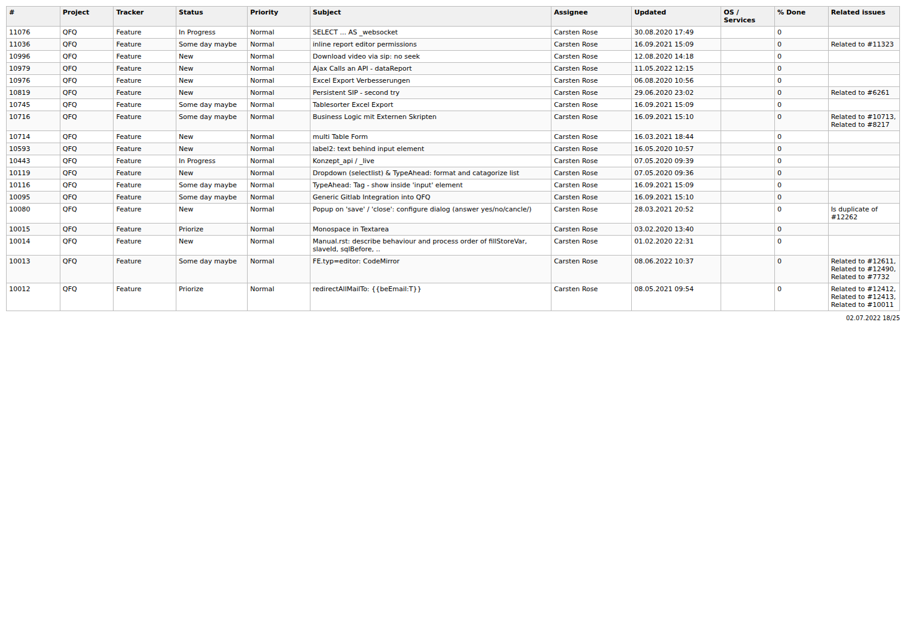| # | Project | Tracker | Status | Priority | Subject | Assignee | Updated | OS / Services | % Done | Related issues |
| --- | --- | --- | --- | --- | --- | --- | --- | --- | --- | --- |
| 11076 | QFQ | Feature | In Progress | Normal | SELECT ... AS _websocket | Carsten Rose | 30.08.2020 17:49 | | 0 | |
| 11036 | QFQ | Feature | Some day maybe | Normal | inline report editor permissions | Carsten Rose | 16.09.2021 15:09 | | 0 | Related to #11323 |
| 10996 | QFQ | Feature | New | Normal | Download video via sip: no seek | Carsten Rose | 12.08.2020 14:18 | | 0 | |
| 10979 | QFQ | Feature | New | Normal | Ajax Calls an API - dataReport | Carsten Rose | 11.05.2022 12:15 | | 0 | |
| 10976 | QFQ | Feature | New | Normal | Excel Export Verbesserungen | Carsten Rose | 06.08.2020 10:56 | | 0 | |
| 10819 | QFQ | Feature | New | Normal | Persistent SIP - second try | Carsten Rose | 29.06.2020 23:02 | | 0 | Related to #6261 |
| 10745 | QFQ | Feature | Some day maybe | Normal | Tablesorter Excel Export | Carsten Rose | 16.09.2021 15:09 | | 0 | |
| 10716 | QFQ | Feature | Some day maybe | Normal | Business Logic mit Externen Skripten | Carsten Rose | 16.09.2021 15:10 | | 0 | Related to #10713, Related to #8217 |
| 10714 | QFQ | Feature | New | Normal | multi Table Form | Carsten Rose | 16.03.2021 18:44 | | 0 | |
| 10593 | QFQ | Feature | New | Normal | label2: text behind input element | Carsten Rose | 16.05.2020 10:57 | | 0 | |
| 10443 | QFQ | Feature | In Progress | Normal | Konzept_api / _live | Carsten Rose | 07.05.2020 09:39 | | 0 | |
| 10119 | QFQ | Feature | New | Normal | Dropdown (selectlist) & TypeAhead: format and catagorize list | Carsten Rose | 07.05.2020 09:36 | | 0 | |
| 10116 | QFQ | Feature | Some day maybe | Normal | TypeAhead: Tag - show inside 'input' element | Carsten Rose | 16.09.2021 15:09 | | 0 | |
| 10095 | QFQ | Feature | Some day maybe | Normal | Generic Gitlab Integration into QFQ | Carsten Rose | 16.09.2021 15:10 | | 0 | |
| 10080 | QFQ | Feature | New | Normal | Popup on 'save' / 'close': configure dialog (answer yes/no/cancle/) | Carsten Rose | 28.03.2021 20:52 | | 0 | Is duplicate of #12262 |
| 10015 | QFQ | Feature | Priorize | Normal | Monospace in Textarea | Carsten Rose | 03.02.2020 13:40 | | 0 | |
| 10014 | QFQ | Feature | New | Normal | Manual.rst: describe behaviour and process order of fillStoreVar, slaveId, sqlBefore, .. | Carsten Rose | 01.02.2020 22:31 | | 0 | |
| 10013 | QFQ | Feature | Some day maybe | Normal | FE.typ=editor: CodeMirror | Carsten Rose | 08.06.2022 10:37 | | 0 | Related to #12611, Related to #12490, Related to #7732 |
| 10012 | QFQ | Feature | Priorize | Normal | redirectAllMailTo: {{beEmail:T}} | Carsten Rose | 08.05.2021 09:54 | | 0 | Related to #12412, Related to #12413, Related to #10011 |
02.07.2022 18/25